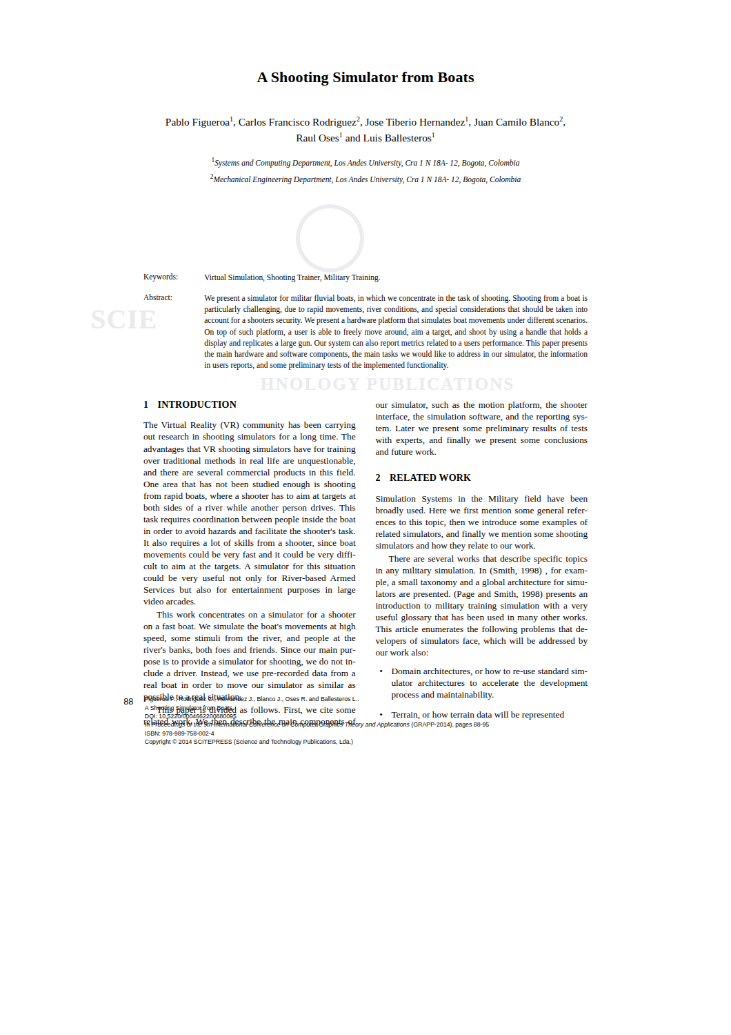SCIE
HNOLOGY PUBLICATIONS
A Shooting Simulator from Boats
Pablo Figueroa1, Carlos Francisco Rodriguez2, Jose Tiberio Hernandez1, Juan Camilo Blanco2,
Raul Oses1 and Luis Ballesteros1
1Systems and Computing Department, Los Andes University, Cra 1 N 18A- 12, Bogota, Colombia
2Mechanical Engineering Department, Los Andes University, Cra 1 N 18A- 12, Bogota, Colombia
Keywords:
Virtual Simulation, Shooting Trainer, Military Training.
Abstract:
We present a simulator for militar fluvial boats, in which we concentrate in the task of shooting. Shooting from a boat is particularly challenging, due to rapid movements, river conditions, and special considerations that should be taken into account for a shooters security. We present a hardware platform that simulates boat movements under different scenarios. On top of such platform, a user is able to freely move around, aim a target, and shoot by using a handle that holds a display and replicates a large gun. Our system can also report metrics related to a users performance. This paper presents the main hardware and software components, the main tasks we would like to address in our simulator, the information in users reports, and some preliminary tests of the implemented functionality.
1 INTRODUCTION
The Virtual Reality (VR) community has been carrying out research in shooting simulators for a long time. The advantages that VR shooting simulators have for training over traditional methods in real life are unquestionable, and there are several commercial products in this field. One area that has not been studied enough is shooting from rapid boats, where a shooter has to aim at targets at both sides of a river while another person drives. This task requires coordination between people inside the boat in order to avoid hazards and facilitate the shooter's task. It also requires a lot of skills from a shooter, since boat movements could be very fast and it could be very difficult to aim at the targets. A simulator for this situation could be very useful not only for River-based Armed Services but also for entertainment purposes in large video arcades.
This work concentrates on a simulator for a shooter on a fast boat. We simulate the boat's movements at high speed, some stimuli from the river, and people at the river's banks, both foes and friends. Since our main purpose is to provide a simulator for shooting, we do not include a driver. Instead, we use pre-recorded data from a real boat in order to move our simulator as similar as possible to a real situation.
This paper is divided as follows. First, we cite some related work. We then describe the main components of our simulator, such as the motion platform, the shooter interface, the simulation software, and the reporting system. Later we present some preliminary results of tests with experts, and finally we present some conclusions and future work.
2 RELATED WORK
Simulation Systems in the Military field have been broadly used. Here we first mention some general references to this topic, then we introduce some examples of related simulators, and finally we mention some shooting simulators and how they relate to our work.
There are several works that describe specific topics in any military simulation. In (Smith, 1998) , for example, a small taxonomy and a global architecture for simulators are presented. (Page and Smith, 1998) presents an introduction to military training simulation with a very useful glossary that has been used in many other works. This article enumerates the following problems that developers of simulators face, which will be addressed by our work also:
Domain architectures, or how to re-use standard simulator architectures to accelerate the development process and maintainability.
Terrain, or how terrain data will be represented
88
Figueroa P., Rodriguez C., Hernandez J., Blanco J., Oses R. and Ballesteros L..
A Shooting Simulator from Boats.
DOI: 10.5220/0004662200880095
In Proceedings of the 9th International Conference on Computer Graphics Theory and Applications (GRAPP-2014), pages 88-95
ISBN: 978-989-758-002-4
Copyright © 2014 SCITEPRESS (Science and Technology Publications, Lda.)